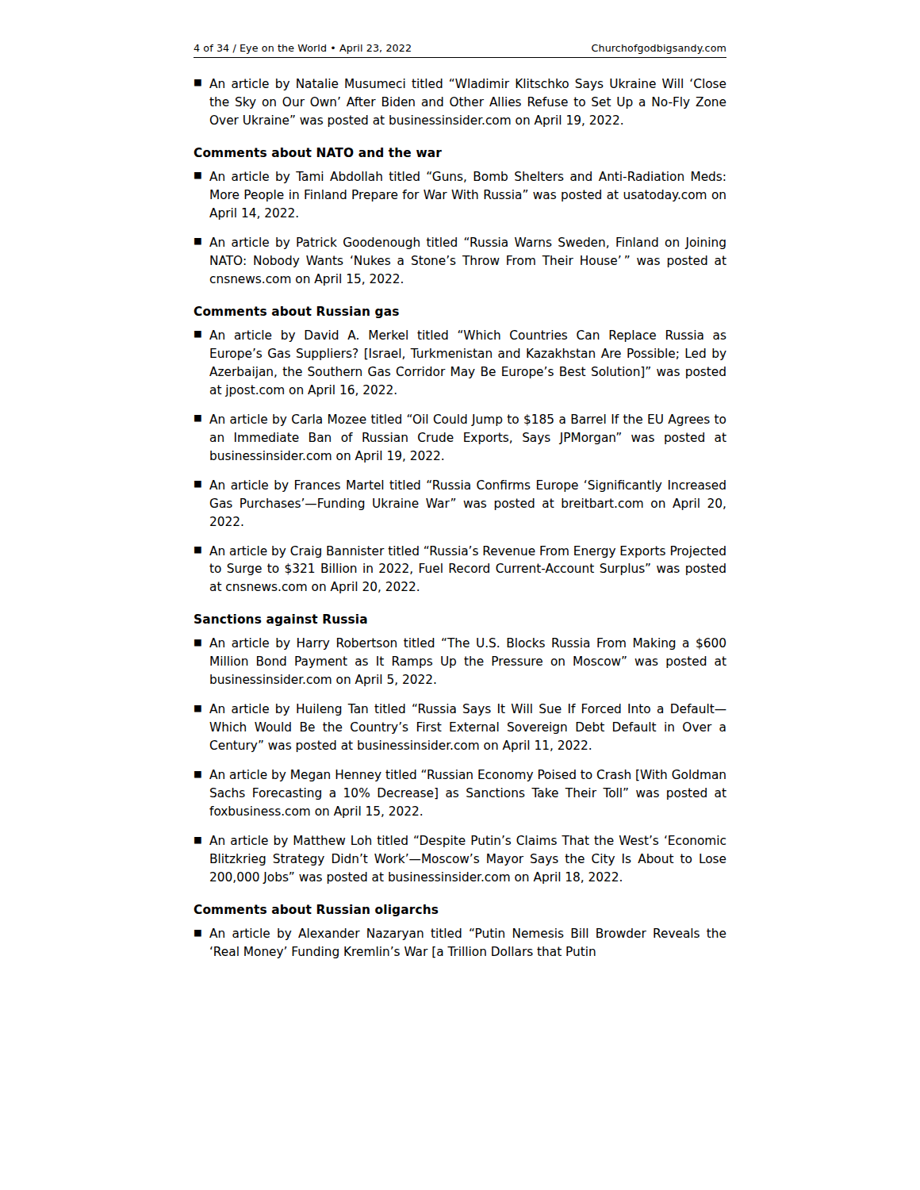4 of 34 / Eye on the World • April 23, 2022
Churchofgodbigsandy.com
An article by Natalie Musumeci titled “Wladimir Klitschko Says Ukraine Will ‘Close the Sky on Our Own’ After Biden and Other Allies Refuse to Set Up a No-Fly Zone Over Ukraine” was posted at businessinsider.com on April 19, 2022.
Comments about NATO and the war
An article by Tami Abdollah titled “Guns, Bomb Shelters and Anti-Radiation Meds: More People in Finland Prepare for War With Russia” was posted at usatoday.com on April 14, 2022.
An article by Patrick Goodenough titled “Russia Warns Sweden, Finland on Joining NATO: Nobody Wants ‘Nukes a Stone’s Throw From Their House’ ” was posted at cnsnews.com on April 15, 2022.
Comments about Russian gas
An article by David A. Merkel titled “Which Countries Can Replace Russia as Europe’s Gas Suppliers? [Israel, Turkmenistan and Kazakhstan Are Possible; Led by Azerbaijan, the Southern Gas Corridor May Be Europe’s Best Solution]” was posted at jpost.com on April 16, 2022.
An article by Carla Mozee titled “Oil Could Jump to $185 a Barrel If the EU Agrees to an Immediate Ban of Russian Crude Exports, Says JPMorgan” was posted at businessinsider.com on April 19, 2022.
An article by Frances Martel titled “Russia Confirms Europe ‘Significantly Increased Gas Purchases’—Funding Ukraine War” was posted at breitbart.com on April 20, 2022.
An article by Craig Bannister titled “Russia’s Revenue From Energy Exports Projected to Surge to $321 Billion in 2022, Fuel Record Current-Account Surplus” was posted at cnsnews.com on April 20, 2022.
Sanctions against Russia
An article by Harry Robertson titled “The U.S. Blocks Russia From Making a $600 Million Bond Payment as It Ramps Up the Pressure on Moscow” was posted at businessinsider.com on April 5, 2022.
An article by Huileng Tan titled “Russia Says It Will Sue If Forced Into a Default—Which Would Be the Country’s First External Sovereign Debt Default in Over a Century” was posted at businessinsider.com on April 11, 2022.
An article by Megan Henney titled “Russian Economy Poised to Crash [With Goldman Sachs Forecasting a 10% Decrease] as Sanctions Take Their Toll” was posted at foxbusiness.com on April 15, 2022.
An article by Matthew Loh titled “Despite Putin’s Claims That the West’s ‘Economic Blitzkrieg Strategy Didn’t Work’—Moscow’s Mayor Says the City Is About to Lose 200,000 Jobs” was posted at businessinsider.com on April 18, 2022.
Comments about Russian oligarchs
An article by Alexander Nazaryan titled “Putin Nemesis Bill Browder Reveals the ‘Real Money’ Funding Kremlin’s War [a Trillion Dollars that Putin